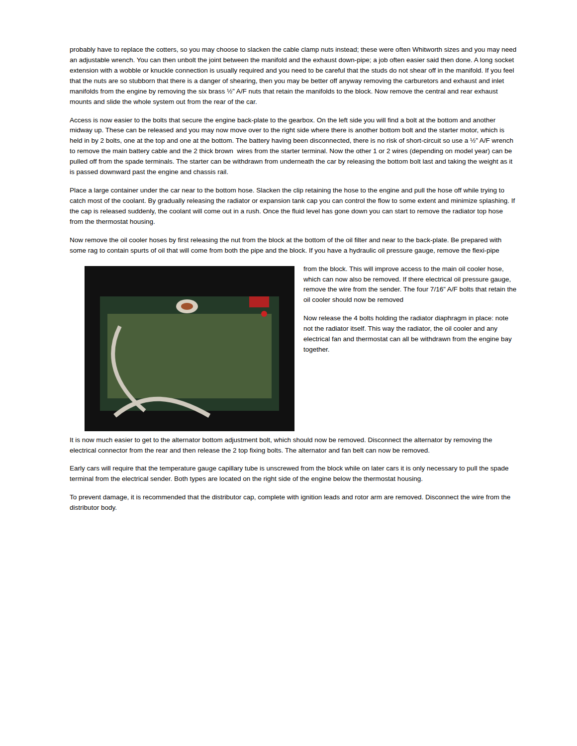probably have to replace the cotters, so you may choose to slacken the cable clamp nuts instead; these were often Whitworth sizes and you may need an adjustable wrench. You can then unbolt the joint between the manifold and the exhaust down-pipe; a job often easier said then done. A long socket extension with a wobble or knuckle connection is usually required and you need to be careful that the studs do not shear off in the manifold. If you feel that the nuts are so stubborn that there is a danger of shearing, then you may be better off anyway removing the carburetors and exhaust and inlet manifolds from the engine by removing the six brass ½” A/F nuts that retain the manifolds to the block. Now remove the central and rear exhaust mounts and slide the whole system out from the rear of the car.
Access is now easier to the bolts that secure the engine back-plate to the gearbox. On the left side you will find a bolt at the bottom and another midway up. These can be released and you may now move over to the right side where there is another bottom bolt and the starter motor, which is held in by 2 bolts, one at the top and one at the bottom. The battery having been disconnected, there is no risk of short-circuit so use a ½” A/F wrench to remove the main battery cable and the 2 thick brown wires from the starter terminal. Now the other 1 or 2 wires (depending on model year) can be pulled off from the spade terminals. The starter can be withdrawn from underneath the car by releasing the bottom bolt last and taking the weight as it is passed downward past the engine and chassis rail.
Place a large container under the car near to the bottom hose. Slacken the clip retaining the hose to the engine and pull the hose off while trying to catch most of the coolant. By gradually releasing the radiator or expansion tank cap you can control the flow to some extent and minimize splashing. If the cap is released suddenly, the coolant will come out in a rush. Once the fluid level has gone down you can start to remove the radiator top hose from the thermostat housing.
Now remove the oil cooler hoses by first releasing the nut from the block at the bottom of the oil filter and near to the back-plate. Be prepared with some rag to contain spurts of oil that will come from both the pipe and the block. If you have a hydraulic oil pressure gauge, remove the flexi-pipe
from the block. This will improve access to the main oil cooler hose, which can now also be removed. If there electrical oil pressure gauge, remove the wire from the sender. The four 7/16” A/F bolts that retain the oil cooler should now be removed
Now release the 4 bolts holding the radiator diaphragm in place: note not the radiator itself. This way the radiator, the oil cooler and any electrical fan and thermostat can all be withdrawn from the engine bay together.
It is now much easier to get to the alternator bottom adjustment bolt, which should now be removed. Disconnect the alternator by removing the electrical connector from the rear and then release the 2 top fixing bolts. The alternator and fan belt can now be removed.
Early cars will require that the temperature gauge capillary tube is unscrewed from the block while on later cars it is only necessary to pull the spade terminal from the electrical sender. Both types are located on the right side of the engine below the thermostat housing.
To prevent damage, it is recommended that the distributor cap, complete with ignition leads and rotor arm are removed. Disconnect the wire from the distributor body.